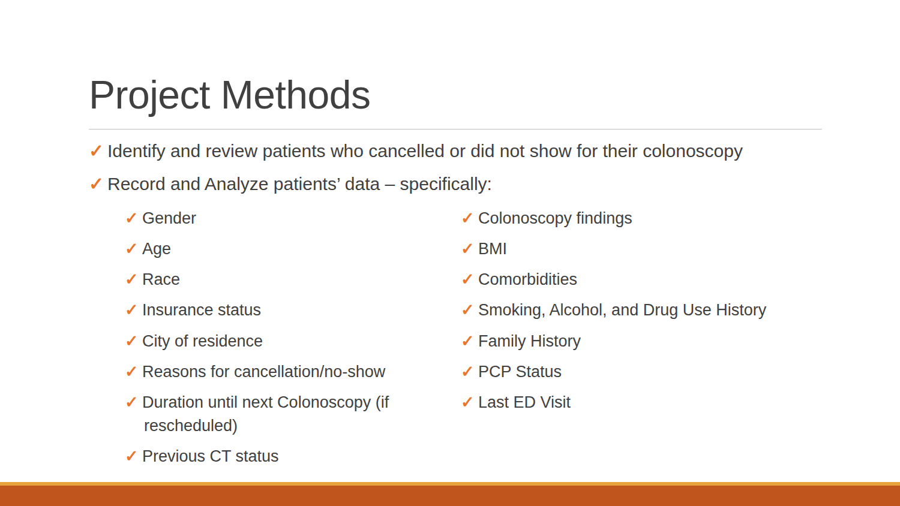Project Methods
✓Identify and review patients who cancelled or did not show for their colonoscopy
✓Record and Analyze patients’ data – specifically:
✓Gender
✓Age
✓Race
✓Insurance status
✓City of residence
✓Reasons for cancellation/no-show
✓Duration until next Colonoscopy (if rescheduled)
✓Previous CT status
✓Colonoscopy findings
✓BMI
✓Comorbidities
✓Smoking, Alcohol, and Drug Use History
✓Family History
✓PCP Status
✓Last ED Visit